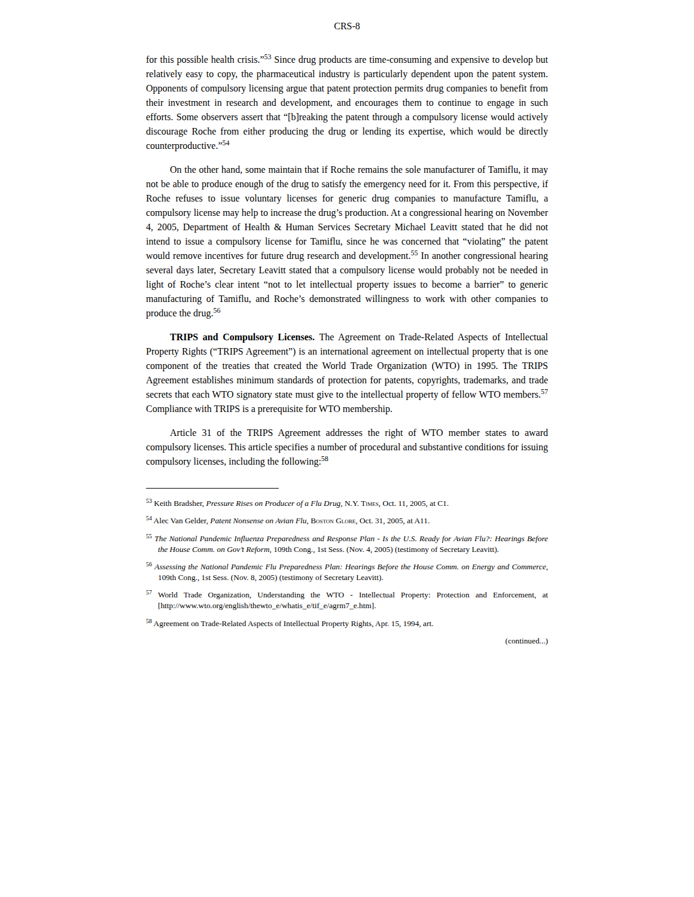CRS-8
for this possible health crisis.”53 Since drug products are time-consuming and expensive to develop but relatively easy to copy, the pharmaceutical industry is particularly dependent upon the patent system. Opponents of compulsory licensing argue that patent protection permits drug companies to benefit from their investment in research and development, and encourages them to continue to engage in such efforts. Some observers assert that “[b]reaking the patent through a compulsory license would actively discourage Roche from either producing the drug or lending its expertise, which would be directly counterproductive.”54
On the other hand, some maintain that if Roche remains the sole manufacturer of Tamiflu, it may not be able to produce enough of the drug to satisfy the emergency need for it. From this perspective, if Roche refuses to issue voluntary licenses for generic drug companies to manufacture Tamiflu, a compulsory license may help to increase the drug’s production. At a congressional hearing on November 4, 2005, Department of Health & Human Services Secretary Michael Leavitt stated that he did not intend to issue a compulsory license for Tamiflu, since he was concerned that “violating” the patent would remove incentives for future drug research and development.55 In another congressional hearing several days later, Secretary Leavitt stated that a compulsory license would probably not be needed in light of Roche’s clear intent “not to let intellectual property issues to become a barrier” to generic manufacturing of Tamiflu, and Roche’s demonstrated willingness to work with other companies to produce the drug.56
TRIPS and Compulsory Licenses. The Agreement on Trade-Related Aspects of Intellectual Property Rights (“TRIPS Agreement”) is an international agreement on intellectual property that is one component of the treaties that created the World Trade Organization (WTO) in 1995. The TRIPS Agreement establishes minimum standards of protection for patents, copyrights, trademarks, and trade secrets that each WTO signatory state must give to the intellectual property of fellow WTO members.57 Compliance with TRIPS is a prerequisite for WTO membership.
Article 31 of the TRIPS Agreement addresses the right of WTO member states to award compulsory licenses. This article specifies a number of procedural and substantive conditions for issuing compulsory licenses, including the following:58
53 Keith Bradsher, Pressure Rises on Producer of a Flu Drug, N.Y. Times, Oct. 11, 2005, at C1.
54 Alec Van Gelder, Patent Nonsense on Avian Flu, Boston Globe, Oct. 31, 2005, at A11.
55 The National Pandemic Influenza Preparedness and Response Plan - Is the U.S. Ready for Avian Flu?: Hearings Before the House Comm. on Gov’t Reform, 109th Cong., 1st Sess. (Nov. 4, 2005) (testimony of Secretary Leavitt).
56 Assessing the National Pandemic Flu Preparedness Plan: Hearings Before the House Comm. on Energy and Commerce, 109th Cong., 1st Sess. (Nov. 8, 2005) (testimony of Secretary Leavitt).
57 World Trade Organization, Understanding the WTO - Intellectual Property: Protection and Enforcement, at [http://www.wto.org/english/thewto_e/whatis_e/tif_e/agrm7_e.htm].
58 Agreement on Trade-Related Aspects of Intellectual Property Rights, Apr. 15, 1994, art.
(continued...)